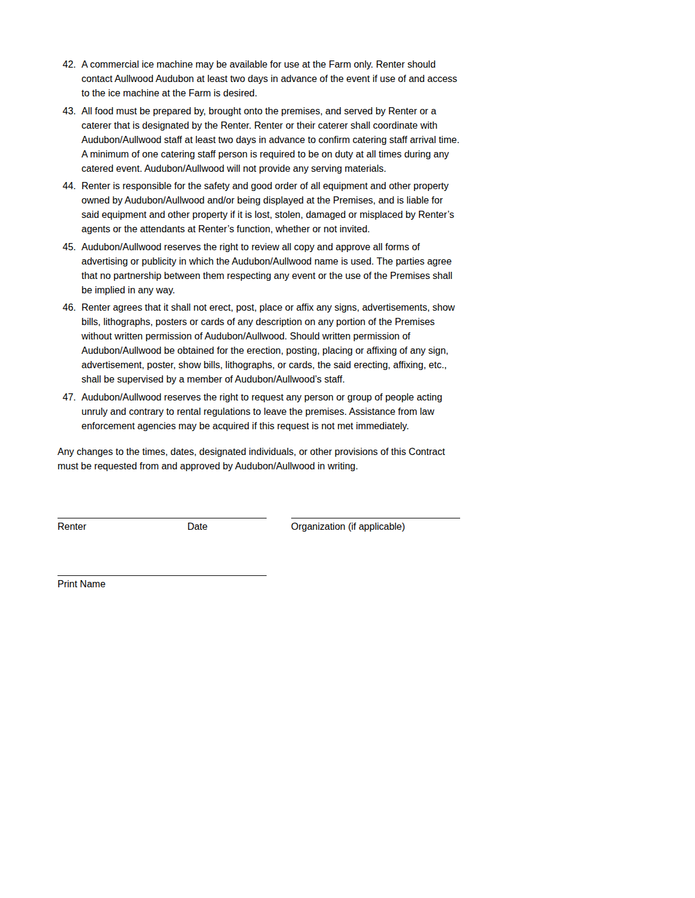A commercial ice machine may be available for use at the Farm only. Renter should contact Aullwood Audubon at least two days in advance of the event if use of and access to the ice machine at the Farm is desired.
All food must be prepared by, brought onto the premises, and served by Renter or a caterer that is designated by the Renter. Renter or their caterer shall coordinate with Audubon/Aullwood staff at least two days in advance to confirm catering staff arrival time. A minimum of one catering staff person is required to be on duty at all times during any catered event. Audubon/Aullwood will not provide any serving materials.
Renter is responsible for the safety and good order of all equipment and other property owned by Audubon/Aullwood and/or being displayed at the Premises, and is liable for said equipment and other property if it is lost, stolen, damaged or misplaced by Renter’s agents or the attendants at Renter’s function, whether or not invited.
Audubon/Aullwood reserves the right to review all copy and approve all forms of advertising or publicity in which the Audubon/Aullwood name is used. The parties agree that no partnership between them respecting any event or the use of the Premises shall be implied in any way.
Renter agrees that it shall not erect, post, place or affix any signs, advertisements, show bills, lithographs, posters or cards of any description on any portion of the Premises without written permission of Audubon/Aullwood. Should written permission of Audubon/Aullwood be obtained for the erection, posting, placing or affixing of any sign, advertisement, poster, show bills, lithographs, or cards, the said erecting, affixing, etc., shall be supervised by a member of Audubon/Aullwood’s staff.
Audubon/Aullwood reserves the right to request any person or group of people acting unruly and contrary to rental regulations to leave the premises. Assistance from law enforcement agencies may be acquired if this request is not met immediately.
Any changes to the times, dates, designated individuals, or other provisions of this Contract must be requested from and approved by Audubon/Aullwood in writing.
| Renter Date | | Organization (if applicable) |
Print Name